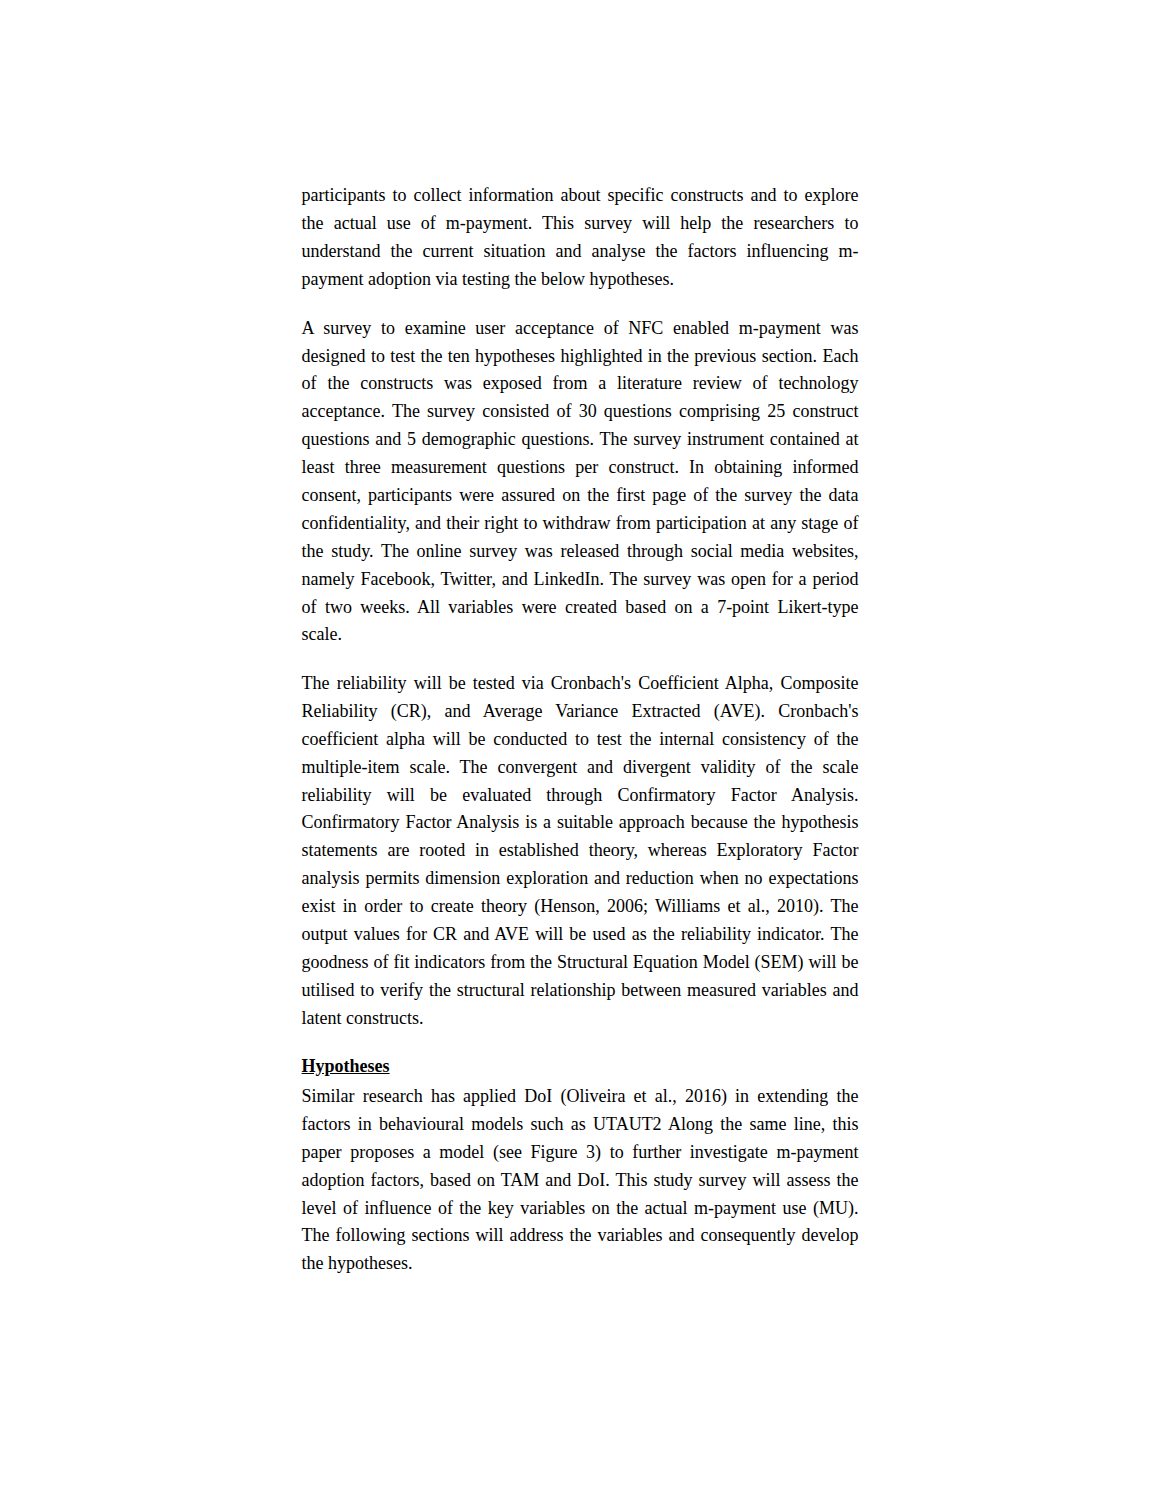participants to collect information about specific constructs and to explore the actual use of m-payment. This survey will help the researchers to understand the current situation and analyse the factors influencing m-payment adoption via testing the below hypotheses.
A survey to examine user acceptance of NFC enabled m-payment was designed to test the ten hypotheses highlighted in the previous section. Each of the constructs was exposed from a literature review of technology acceptance. The survey consisted of 30 questions comprising 25 construct questions and 5 demographic questions. The survey instrument contained at least three measurement questions per construct. In obtaining informed consent, participants were assured on the first page of the survey the data confidentiality, and their right to withdraw from participation at any stage of the study. The online survey was released through social media websites, namely Facebook, Twitter, and LinkedIn. The survey was open for a period of two weeks. All variables were created based on a 7-point Likert-type scale.
The reliability will be tested via Cronbach's Coefficient Alpha, Composite Reliability (CR), and Average Variance Extracted (AVE). Cronbach's coefficient alpha will be conducted to test the internal consistency of the multiple-item scale. The convergent and divergent validity of the scale reliability will be evaluated through Confirmatory Factor Analysis. Confirmatory Factor Analysis is a suitable approach because the hypothesis statements are rooted in established theory, whereas Exploratory Factor analysis permits dimension exploration and reduction when no expectations exist in order to create theory (Henson, 2006; Williams et al., 2010). The output values for CR and AVE will be used as the reliability indicator. The goodness of fit indicators from the Structural Equation Model (SEM) will be utilised to verify the structural relationship between measured variables and latent constructs.
Hypotheses
Similar research has applied DoI (Oliveira et al., 2016) in extending the factors in behavioural models such as UTAUT2 Along the same line, this paper proposes a model (see Figure 3) to further investigate m-payment adoption factors, based on TAM and DoI. This study survey will assess the level of influence of the key variables on the actual m-payment use (MU). The following sections will address the variables and consequently develop the hypotheses.